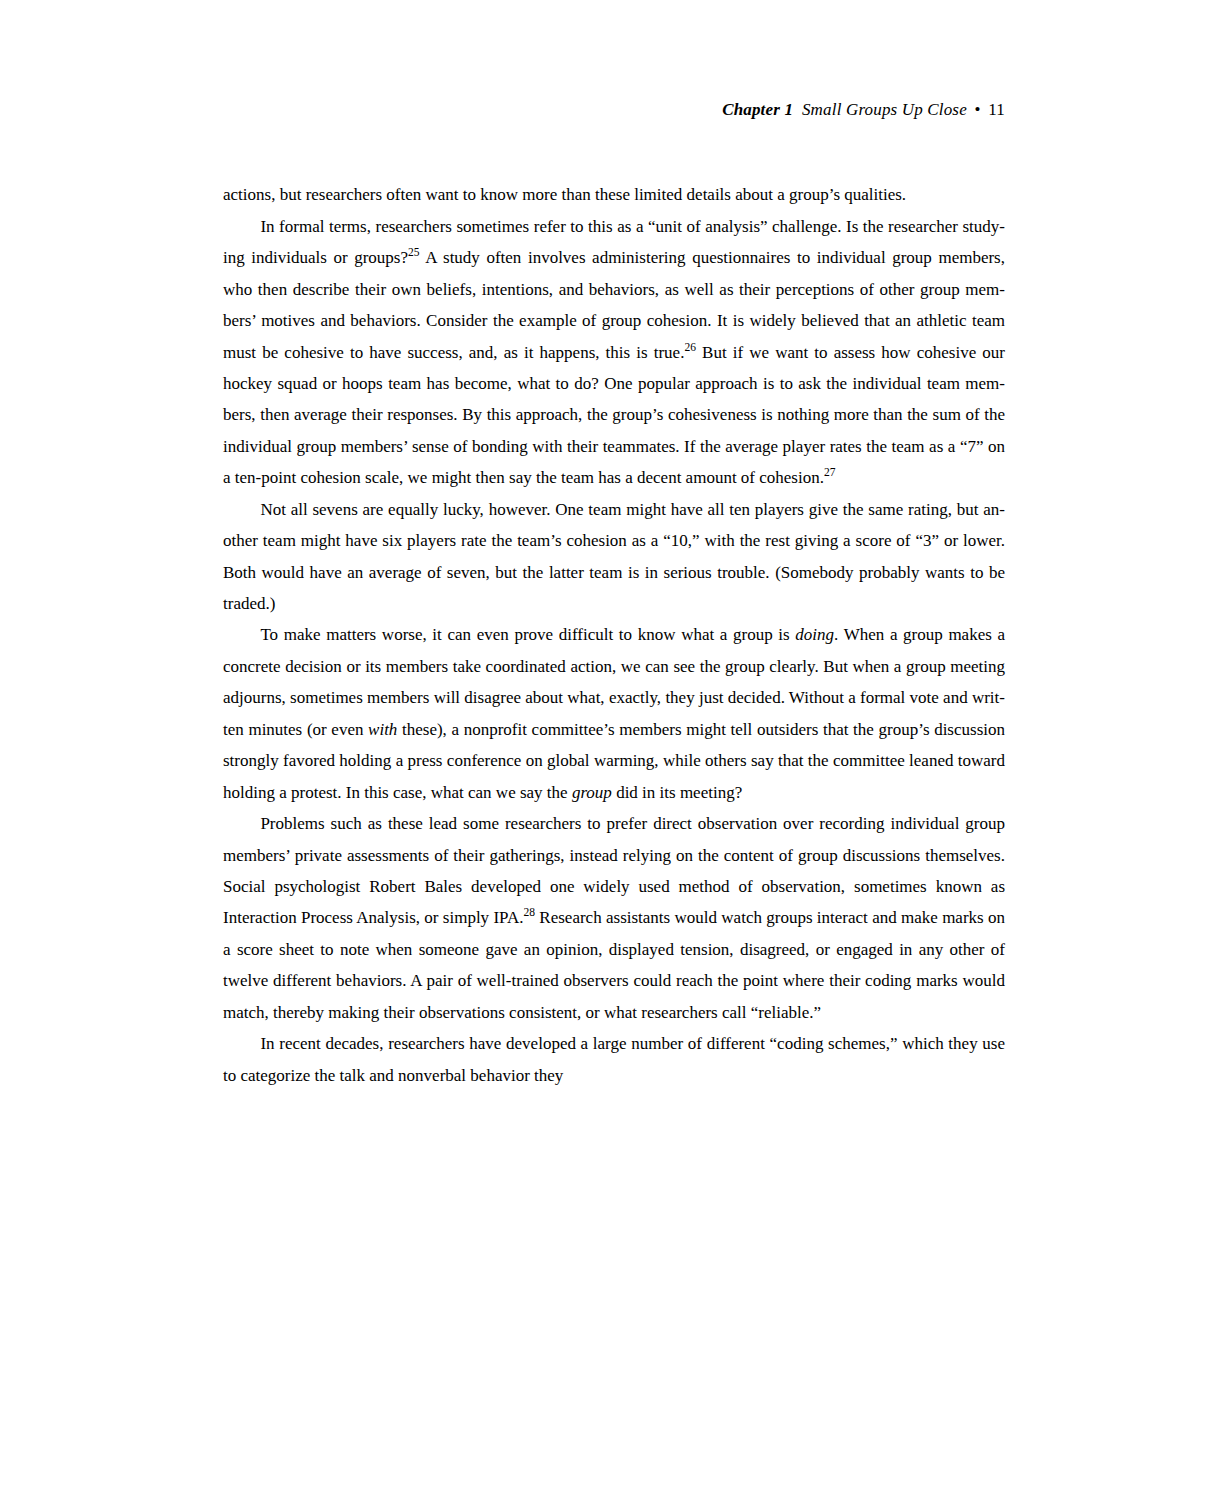Chapter 1 Small Groups Up Close•11
actions, but researchers often want to know more than these limited details about a group’s qualities.
In formal terms, researchers sometimes refer to this as a “unit of analysis” challenge. Is the researcher studying individuals or groups?25 A study often involves administering questionnaires to individual group members, who then describe their own beliefs, intentions, and behaviors, as well as their perceptions of other group members’ motives and behaviors. Consider the example of group cohesion. It is widely believed that an athletic team must be cohesive to have success, and, as it happens, this is true.26 But if we want to assess how cohesive our hockey squad or hoops team has become, what to do? One popular approach is to ask the individual team members, then average their responses. By this approach, the group’s cohesiveness is nothing more than the sum of the individual group members’ sense of bonding with their teammates. If the average player rates the team as a “7” on a ten-point cohesion scale, we might then say the team has a decent amount of cohesion.27
Not all sevens are equally lucky, however. One team might have all ten players give the same rating, but another team might have six players rate the team’s cohesion as a “10,” with the rest giving a score of “3” or lower. Both would have an average of seven, but the latter team is in serious trouble. (Somebody probably wants to be traded.)
To make matters worse, it can even prove difficult to know what a group is doing. When a group makes a concrete decision or its members take coordinated action, we can see the group clearly. But when a group meeting adjourns, sometimes members will disagree about what, exactly, they just decided. Without a formal vote and written minutes (or even with these), a nonprofit committee’s members might tell outsiders that the group’s discussion strongly favored holding a press conference on global warming, while others say that the committee leaned toward holding a protest. In this case, what can we say the group did in its meeting?
Problems such as these lead some researchers to prefer direct observation over recording individual group members’ private assessments of their gatherings, instead relying on the content of group discussions themselves. Social psychologist Robert Bales developed one widely used method of observation, sometimes known as Interaction Process Analysis, or simply IPA.28 Research assistants would watch groups interact and make marks on a score sheet to note when someone gave an opinion, displayed tension, disagreed, or engaged in any other of twelve different behaviors. A pair of well-trained observers could reach the point where their coding marks would match, thereby making their observations consistent, or what researchers call “reliable.”
In recent decades, researchers have developed a large number of different “coding schemes,” which they use to categorize the talk and nonverbal behavior they